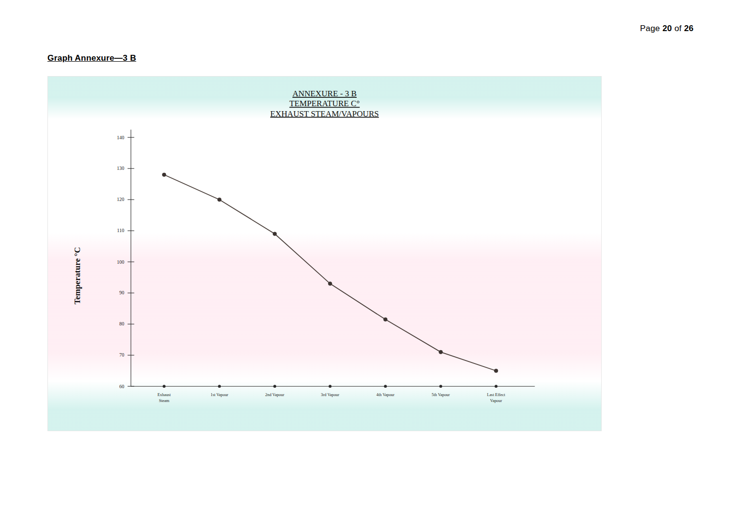Page 20 of 26
Graph Annexure—3 B
ANNEXURE - 3 B TEMPERATURE C° EXHAUST STEAM/VAPOURS Temperature °C 140 130 120 110 100 90 80 70 60 Exhaust Steam 1st Vapour 2nd Vapour 3rd Vapour 4th Vapour 5th Vapour Last Effect Vapour